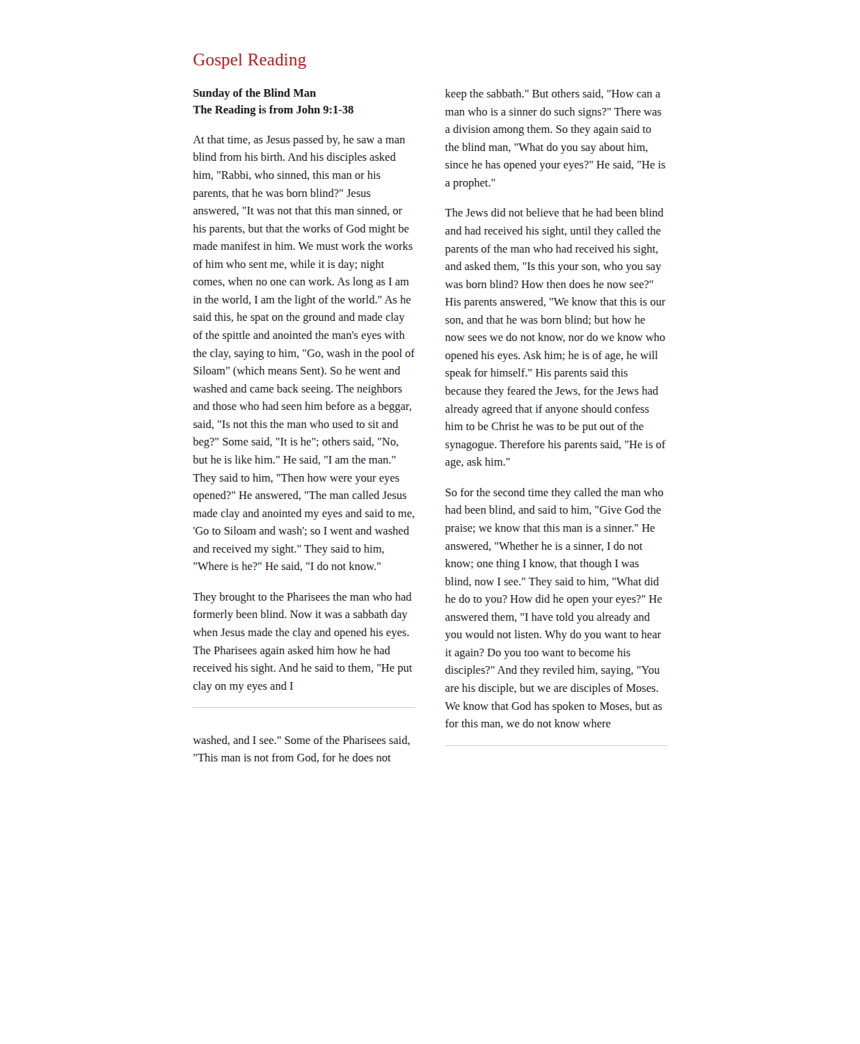Gospel Reading
Sunday of the Blind Man
The Reading is from John 9:1-38
At that time, as Jesus passed by, he saw a man blind from his birth. And his disciples asked him, "Rabbi, who sinned, this man or his parents, that he was born blind?" Jesus answered, "It was not that this man sinned, or his parents, but that the works of God might be made manifest in him. We must work the works of him who sent me, while it is day; night comes, when no one can work. As long as I am in the world, I am the light of the world." As he said this, he spat on the ground and made clay of the spittle and anointed the man's eyes with the clay, saying to him, "Go, wash in the pool of Siloam" (which means Sent). So he went and washed and came back seeing. The neighbors and those who had seen him before as a beggar, said, "Is not this the man who used to sit and beg?" Some said, "It is he"; others said, "No, but he is like him." He said, "I am the man." They said to him, "Then how were your eyes opened?" He answered, "The man called Jesus made clay and anointed my eyes and said to me, 'Go to Siloam and wash'; so I went and washed and received my sight." They said to him, "Where is he?" He said, "I do not know."
They brought to the Pharisees the man who had formerly been blind. Now it was a sabbath day when Jesus made the clay and opened his eyes. The Pharisees again asked him how he had received his sight. And he said to them, "He put clay on my eyes and I
washed, and I see." Some of the Pharisees said, "This man is not from God, for he does not keep the sabbath." But others said, "How can a man who is a sinner do such signs?" There was a division among them. So they again said to the blind man, "What do you say about him, since he has opened your eyes?" He said, "He is a prophet."
The Jews did not believe that he had been blind and had received his sight, until they called the parents of the man who had received his sight, and asked them, "Is this your son, who you say was born blind? How then does he now see?" His parents answered, "We know that this is our son, and that he was born blind; but how he now sees we do not know, nor do we know who opened his eyes. Ask him; he is of age, he will speak for himself." His parents said this because they feared the Jews, for the Jews had already agreed that if anyone should confess him to be Christ he was to be put out of the synagogue. Therefore his parents said, "He is of age, ask him."
So for the second time they called the man who had been blind, and said to him, "Give God the praise; we know that this man is a sinner." He answered, "Whether he is a sinner, I do not know; one thing I know, that though I was blind, now I see." They said to him, "What did he do to you? How did he open your eyes?" He answered them, "I have told you already and you would not listen. Why do you want to hear it again? Do you too want to become his disciples?" And they reviled him, saying, "You are his disciple, but we are disciples of Moses. We know that God has spoken to Moses, but as for this man, we do not know where